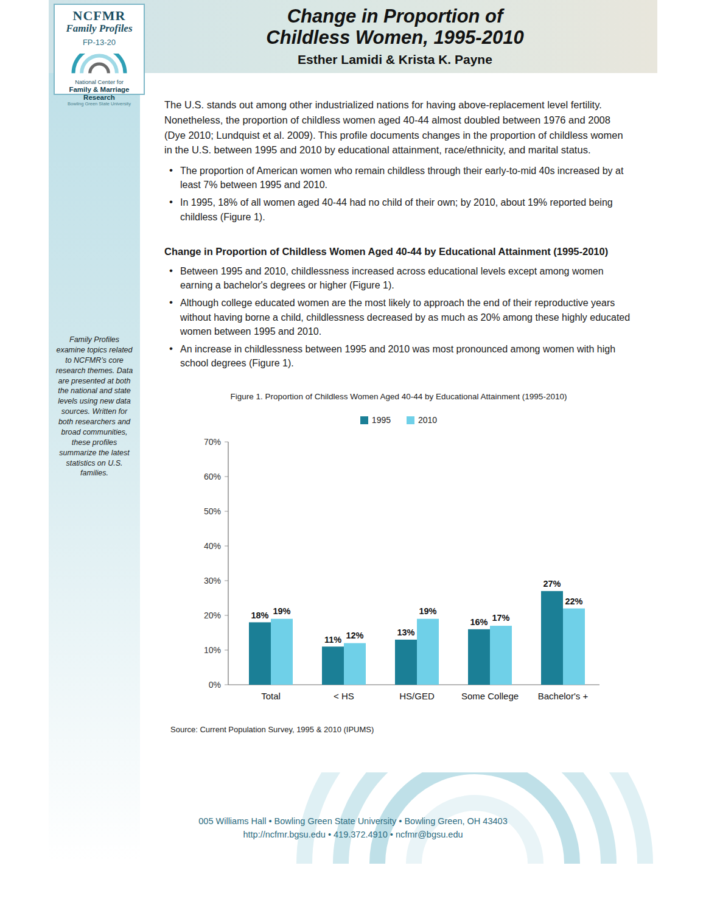NCFMR
Family Profiles
FP-13-20
National Center for Family & Marriage Research Bowling Green State University
Change in Proportion of
Childless Women, 1995-2010
Esther Lamidi & Krista K. Payne
Family Profiles examine topics related to NCFMR’s core research themes. Data are presented at both the national and state levels using new data sources. Written for both researchers and broad communities, these profiles summarize the latest statistics on U.S. families.
The U.S. stands out among other industrialized nations for having above-replacement level fertility. Nonetheless, the proportion of childless women aged 40-44 almost doubled between 1976 and 2008 (Dye 2010; Lundquist et al. 2009). This profile documents changes in the proportion of childless women in the U.S. between 1995 and 2010 by educational attainment, race/ethnicity, and marital status.
The proportion of American women who remain childless through their early-to-mid 40s increased by at least 7% between 1995 and 2010.
In 1995, 18% of all women aged 40-44 had no child of their own; by 2010, about 19% reported being childless (Figure 1).
Change in Proportion of Childless Women Aged 40-44 by Educational Attainment (1995-2010)
Between 1995 and 2010, childlessness increased across educational levels except among women earning a bachelor's degrees or higher (Figure 1).
Although college educated women are the most likely to approach the end of their reproductive years without having borne a child, childlessness decreased by as much as 20% among these highly educated women between 1995 and 2010.
An increase in childlessness between 1995 and 2010 was most pronounced among women with high school degrees (Figure 1).
Figure 1. Proportion of Childless Women Aged 40-44 by Educational Attainment (1995-2010)
1995 2010
70% 60% 50% 40% 30% 20% 10% 0% 18% 19% 11% 12% 13% 19% 16% 17% 27% 22% Total < HS HS/GED Some College Bachelor's +
Source: Current Population Survey, 1995 & 2010 (IPUMS)
005 Williams Hall • Bowling Green State University • Bowling Green, OH 43403
http://ncfmr.bgsu.edu • 419.372.4910 • ncfmr@bgsu.edu